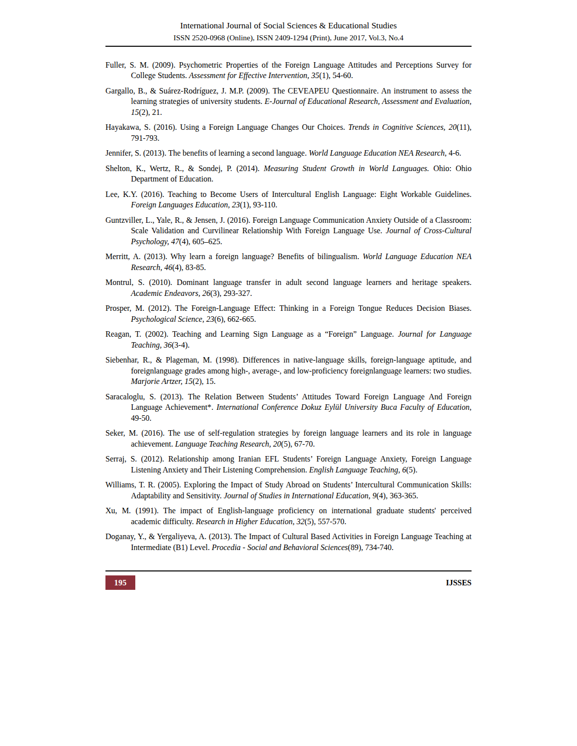International Journal of Social Sciences & Educational Studies
ISSN 2520-0968 (Online), ISSN 2409-1294 (Print), June 2017, Vol.3, No.4
Fuller, S. M. (2009). Psychometric Properties of the Foreign Language Attitudes and Perceptions Survey for College Students. Assessment for Effective Intervention, 35(1), 54-60.
Gargallo, B., & Suárez-Rodríguez, J. M.P. (2009). The CEVEAPEU Questionnaire. An instrument to assess the learning strategies of university students. E-Journal of Educational Research, Assessment and Evaluation, 15(2), 21.
Hayakawa, S. (2016). Using a Foreign Language Changes Our Choices. Trends in Cognitive Sciences, 20(11), 791-793.
Jennifer, S. (2013). The benefits of learning a second language. World Language Education NEA Research, 4-6.
Shelton, K., Wertz, R., & Sondej, P. (2014). Measuring Student Growth in World Languages. Ohio: Ohio Department of Education.
Lee, K.Y. (2016). Teaching to Become Users of Intercultural English Language: Eight Workable Guidelines. Foreign Languages Education, 23(1), 93-110.
Guntzviller, L., Yale, R., & Jensen, J. (2016). Foreign Language Communication Anxiety Outside of a Classroom: Scale Validation and Curvilinear Relationship With Foreign Language Use. Journal of Cross-Cultural Psychology, 47(4), 605–625.
Merritt, A. (2013). Why learn a foreign language? Benefits of bilingualism. World Language Education NEA Research, 46(4), 83-85.
Montrul, S. (2010). Dominant language transfer in adult second language learners and heritage speakers. Academic Endeavors, 26(3), 293-327.
Prosper, M. (2012). The Foreign-Language Effect: Thinking in a Foreign Tongue Reduces Decision Biases. Psychological Science, 23(6), 662-665.
Reagan, T. (2002). Teaching and Learning Sign Language as a “Foreign” Language. Journal for Language Teaching, 36(3-4).
Siebenhar, R., & Plageman, M. (1998). Differences in native-language skills, foreign-language aptitude, and foreignlanguage grades among high-, average-, and low-proficiency foreignlanguage learners: two studies. Marjorie Artzer, 15(2), 15.
Saracaloglu, S. (2013). The Relation Between Students’ Attitudes Toward Foreign Language And Foreign Language Achievement*. International Conference Dokuz Eylül University Buca Faculty of Education, 49-50.
Seker, M. (2016). The use of self-regulation strategies by foreign language learners and its role in language achievement. Language Teaching Research, 20(5), 67-70.
Serraj, S. (2012). Relationship among Iranian EFL Students’ Foreign Language Anxiety, Foreign Language Listening Anxiety and Their Listening Comprehension. English Language Teaching, 6(5).
Williams, T. R. (2005). Exploring the Impact of Study Abroad on Students’ Intercultural Communication Skills: Adaptability and Sensitivity. Journal of Studies in International Education, 9(4), 363-365.
Xu, M. (1991). The impact of English-language proficiency on international graduate students' perceived academic difficulty. Research in Higher Education, 32(5), 557-570.
Doganay, Y., & Yergaliyeva, A. (2013). The Impact of Cultural Based Activities in Foreign Language Teaching at Intermediate (B1) Level. Procedia - Social and Behavioral Sciences(89), 734-740.
195 IJSSES